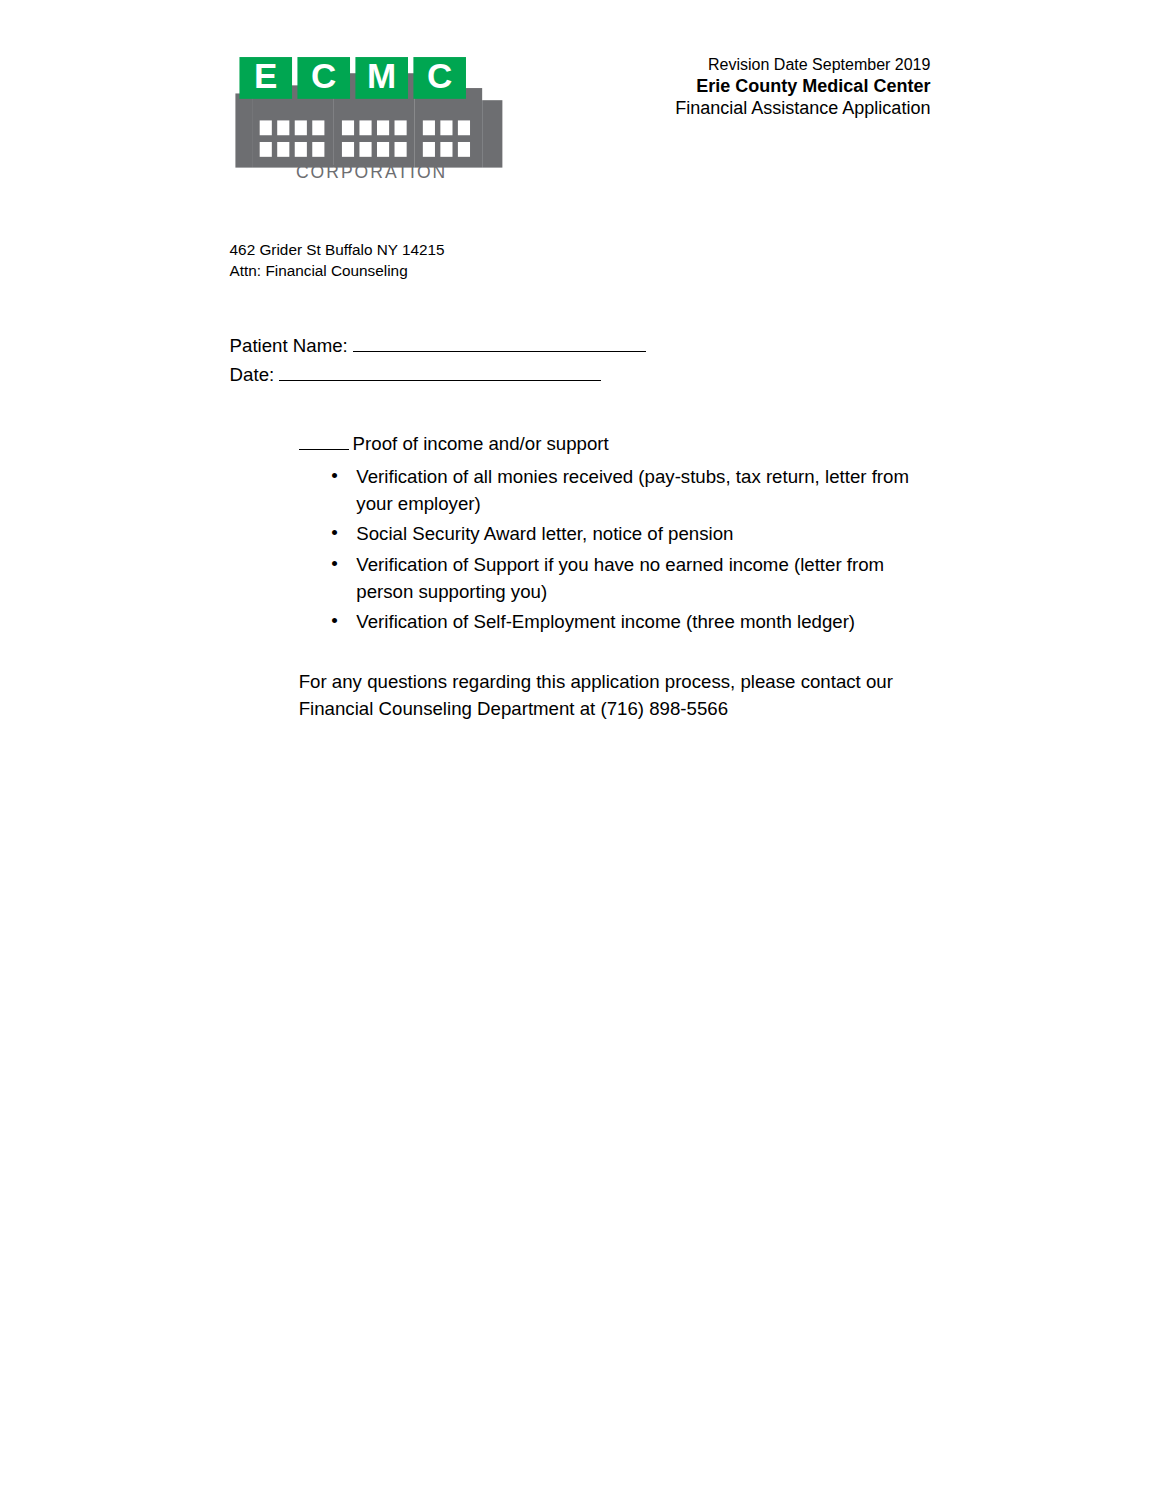E C M C CORPORATION
Revision Date September 2019
Erie County Medical Center
Financial Assistance Application
462 Grider St Buffalo NY 14215
Attn: Financial Counseling
Patient Name:
Date:
Proof of income and/or support
Verification of all monies received (pay-stubs, tax return, letter from your employer)
Social Security Award letter, notice of pension
Verification of Support if you have no earned income (letter from person supporting you)
Verification of Self-Employment income (three month ledger)
For any questions regarding this application process, please contact our Financial Counseling Department at (716) 898-5566